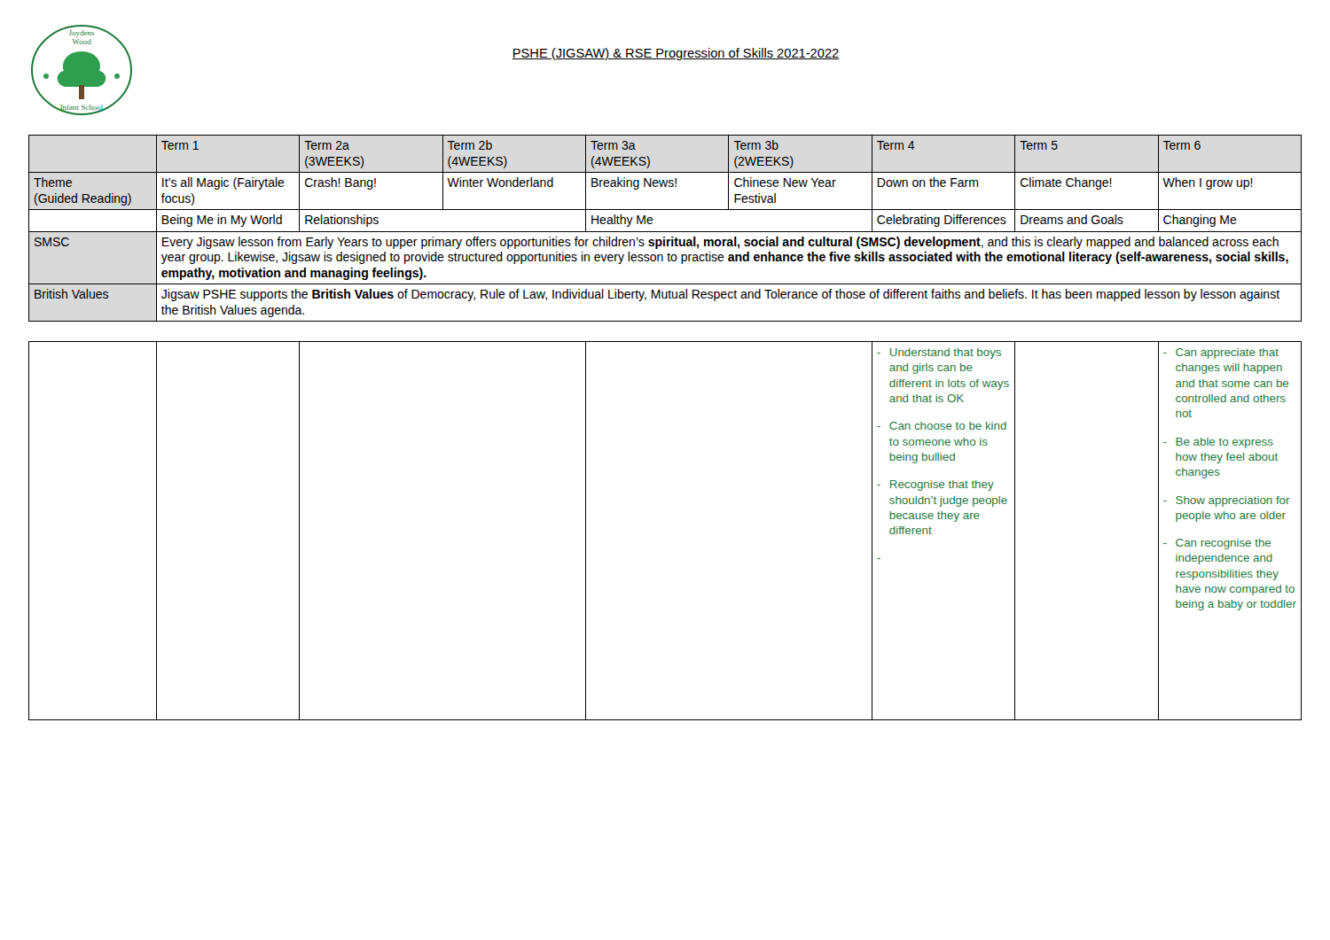Joydens Wood Infant School
PSHE (JIGSAW) & RSE Progression of Skills 2021-2022
| | Term 1 | Term 2a (3WEEKS) | Term 2b (4WEEKS) | Term 3a (4WEEKS) | Term 3b (2WEEKS) | Term 4 | Term 5 | Term 6 |
| Theme (Guided Reading) | It’s all Magic (Fairytale focus) | Crash! Bang! | Winter Wonderland | Breaking News! | Chinese New Year Festival | Down on the Farm | Climate Change! | When I grow up! |
| | Being Me in My World | Relationships | Healthy Me | Celebrating Differences | Dreams and Goals | Changing Me |
| SMSC | Every Jigsaw lesson from Early Years to upper primary offers opportunities for children’s spiritual, moral, social and cultural (SMSC) development , and this is clearly mapped and balanced across each year group. Likewise, Jigsaw is designed to provide structured opportunities in every lesson to practise and enhance the five skills associated with the emotional literacy (self-awareness, social skills, empathy, motivation and managing feelings). |
| British Values | Jigsaw PSHE supports the British Values of Democracy, Rule of Law, Individual Liberty, Mutual Respect and Tolerance of those of different faiths and beliefs. It has been mapped lesson by lesson against the British Values agenda. |
| | | | | Understand that boys and girls can be different in lots of ways and that is OK Can choose to be kind to someone who is being bullied Recognise that they shouldn’t judge people because they are different | | Can appreciate that changes will happen and that some can be controlled and others not Be able to express how they feel about changes Show appreciation for people who are older Can recognise the independence and responsibilities they have now compared to being a baby or toddler |